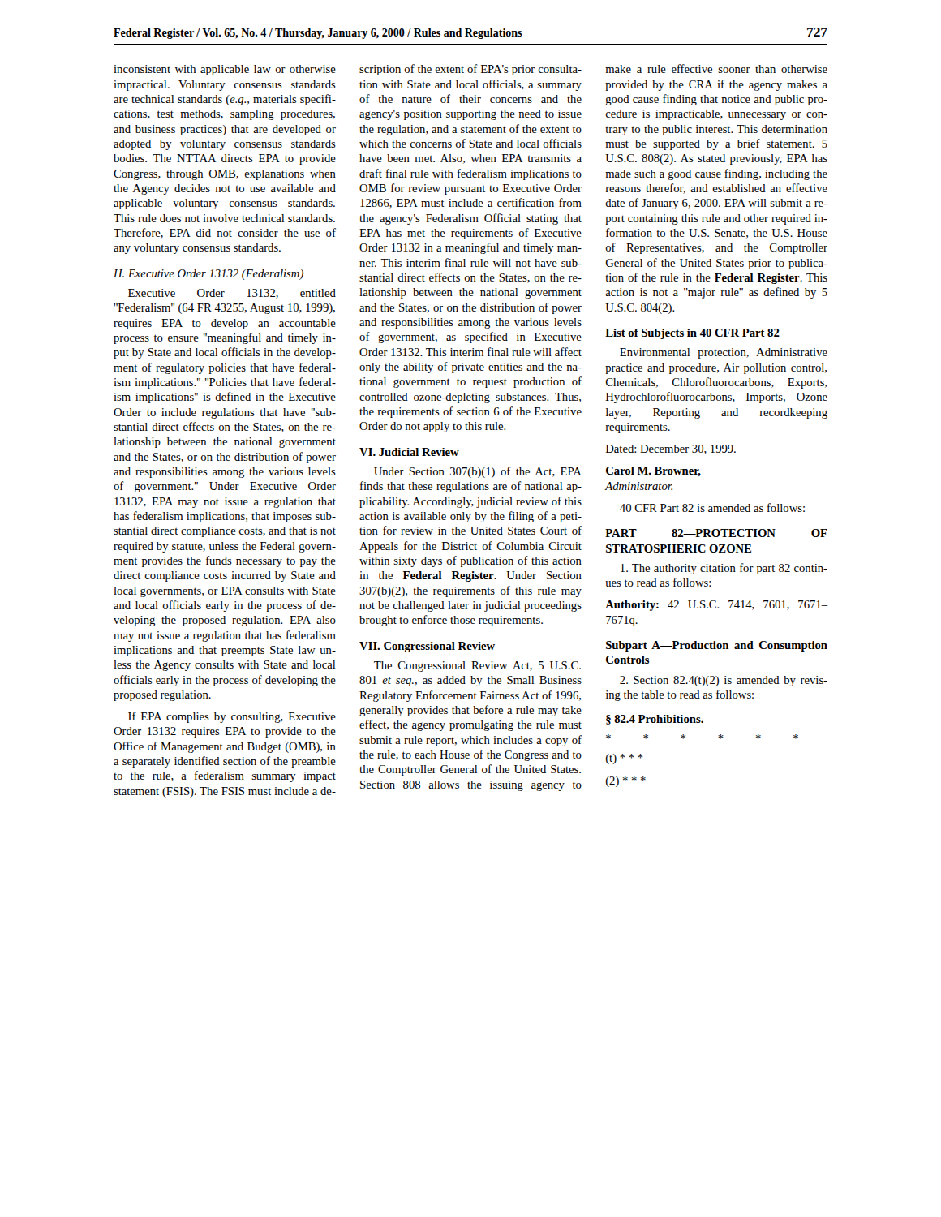Federal Register / Vol. 65, No. 4 / Thursday, January 6, 2000 / Rules and Regulations
727
inconsistent with applicable law or otherwise impractical. Voluntary consensus standards are technical standards (e.g., materials specifications, test methods, sampling procedures, and business practices) that are developed or adopted by voluntary consensus standards bodies. The NTTAA directs EPA to provide Congress, through OMB, explanations when the Agency decides not to use available and applicable voluntary consensus standards. This rule does not involve technical standards. Therefore, EPA did not consider the use of any voluntary consensus standards.
H. Executive Order 13132 (Federalism)
Executive Order 13132, entitled ''Federalism'' (64 FR 43255, August 10, 1999), requires EPA to develop an accountable process to ensure ''meaningful and timely input by State and local officials in the development of regulatory policies that have federalism implications.'' ''Policies that have federalism implications'' is defined in the Executive Order to include regulations that have ''substantial direct effects on the States, on the relationship between the national government and the States, or on the distribution of power and responsibilities among the various levels of government.'' Under Executive Order 13132, EPA may not issue a regulation that has federalism implications, that imposes substantial direct compliance costs, and that is not required by statute, unless the Federal government provides the funds necessary to pay the direct compliance costs incurred by State and local governments, or EPA consults with State and local officials early in the process of developing the proposed regulation. EPA also may not issue a regulation that has federalism implications and that preempts State law unless the Agency consults with State and local officials early in the process of developing the proposed regulation.
If EPA complies by consulting, Executive Order 13132 requires EPA to provide to the Office of Management and Budget (OMB), in a separately identified section of the preamble to the rule, a federalism summary impact statement (FSIS). The FSIS must include a description of the extent of EPA's prior consultation with State and local officials, a summary of the nature of their concerns and the agency's position supporting the need to issue the regulation, and a statement of the extent to which the concerns of State and local officials have been met. Also, when EPA transmits a draft final rule with federalism implications to OMB for review pursuant to Executive Order 12866, EPA must include a certification from the agency's Federalism Official stating that EPA has met the requirements of Executive Order 13132 in a meaningful and timely manner. This interim final rule will not have substantial direct effects on the States, on the relationship between the national government and the States, or on the distribution of power and responsibilities among the various levels of government, as specified in Executive Order 13132. This interim final rule will affect only the ability of private entities and the national government to request production of controlled ozone-depleting substances. Thus, the requirements of section 6 of the Executive Order do not apply to this rule.
VI. Judicial Review
Under Section 307(b)(1) of the Act, EPA finds that these regulations are of national applicability. Accordingly, judicial review of this action is available only by the filing of a petition for review in the United States Court of Appeals for the District of Columbia Circuit within sixty days of publication of this action in the Federal Register. Under Section 307(b)(2), the requirements of this rule may not be challenged later in judicial proceedings brought to enforce those requirements.
VII. Congressional Review
The Congressional Review Act, 5 U.S.C. 801 et seq., as added by the Small Business Regulatory Enforcement Fairness Act of 1996, generally provides that before a rule may take effect, the agency promulgating the rule must submit a rule report, which includes a copy of the rule, to each House of the Congress and to the Comptroller General of the United States. Section 808 allows the issuing agency to make a rule effective sooner than otherwise provided by the CRA if the agency makes a good cause finding that notice and public procedure is impracticable, unnecessary or contrary to the public interest. This determination must be supported by a brief statement. 5 U.S.C. 808(2). As stated previously, EPA has made such a good cause finding, including the reasons therefor, and established an effective date of January 6, 2000. EPA will submit a report containing this rule and other required information to the U.S. Senate, the U.S. House of Representatives, and the Comptroller General of the United States prior to publication of the rule in the Federal Register. This action is not a ''major rule'' as defined by 5 U.S.C. 804(2).
List of Subjects in 40 CFR Part 82
Environmental protection, Administrative practice and procedure, Air pollution control, Chemicals, Chlorofluorocarbons, Exports, Hydrochlorofluorocarbons, Imports, Ozone layer, Reporting and recordkeeping requirements.
Dated: December 30, 1999.
Carol M. Browner,
Administrator.
40 CFR Part 82 is amended as follows:
PART 82—PROTECTION OF STRATOSPHERIC OZONE
1. The authority citation for part 82 continues to read as follows:
Authority: 42 U.S.C. 7414, 7601, 7671–7671q.
Subpart A—Production and Consumption Controls
2. Section 82.4(t)(2) is amended by revising the table to read as follows:
§ 82.4 Prohibitions.
* * * * * *
(t) * * *
(2) * * *